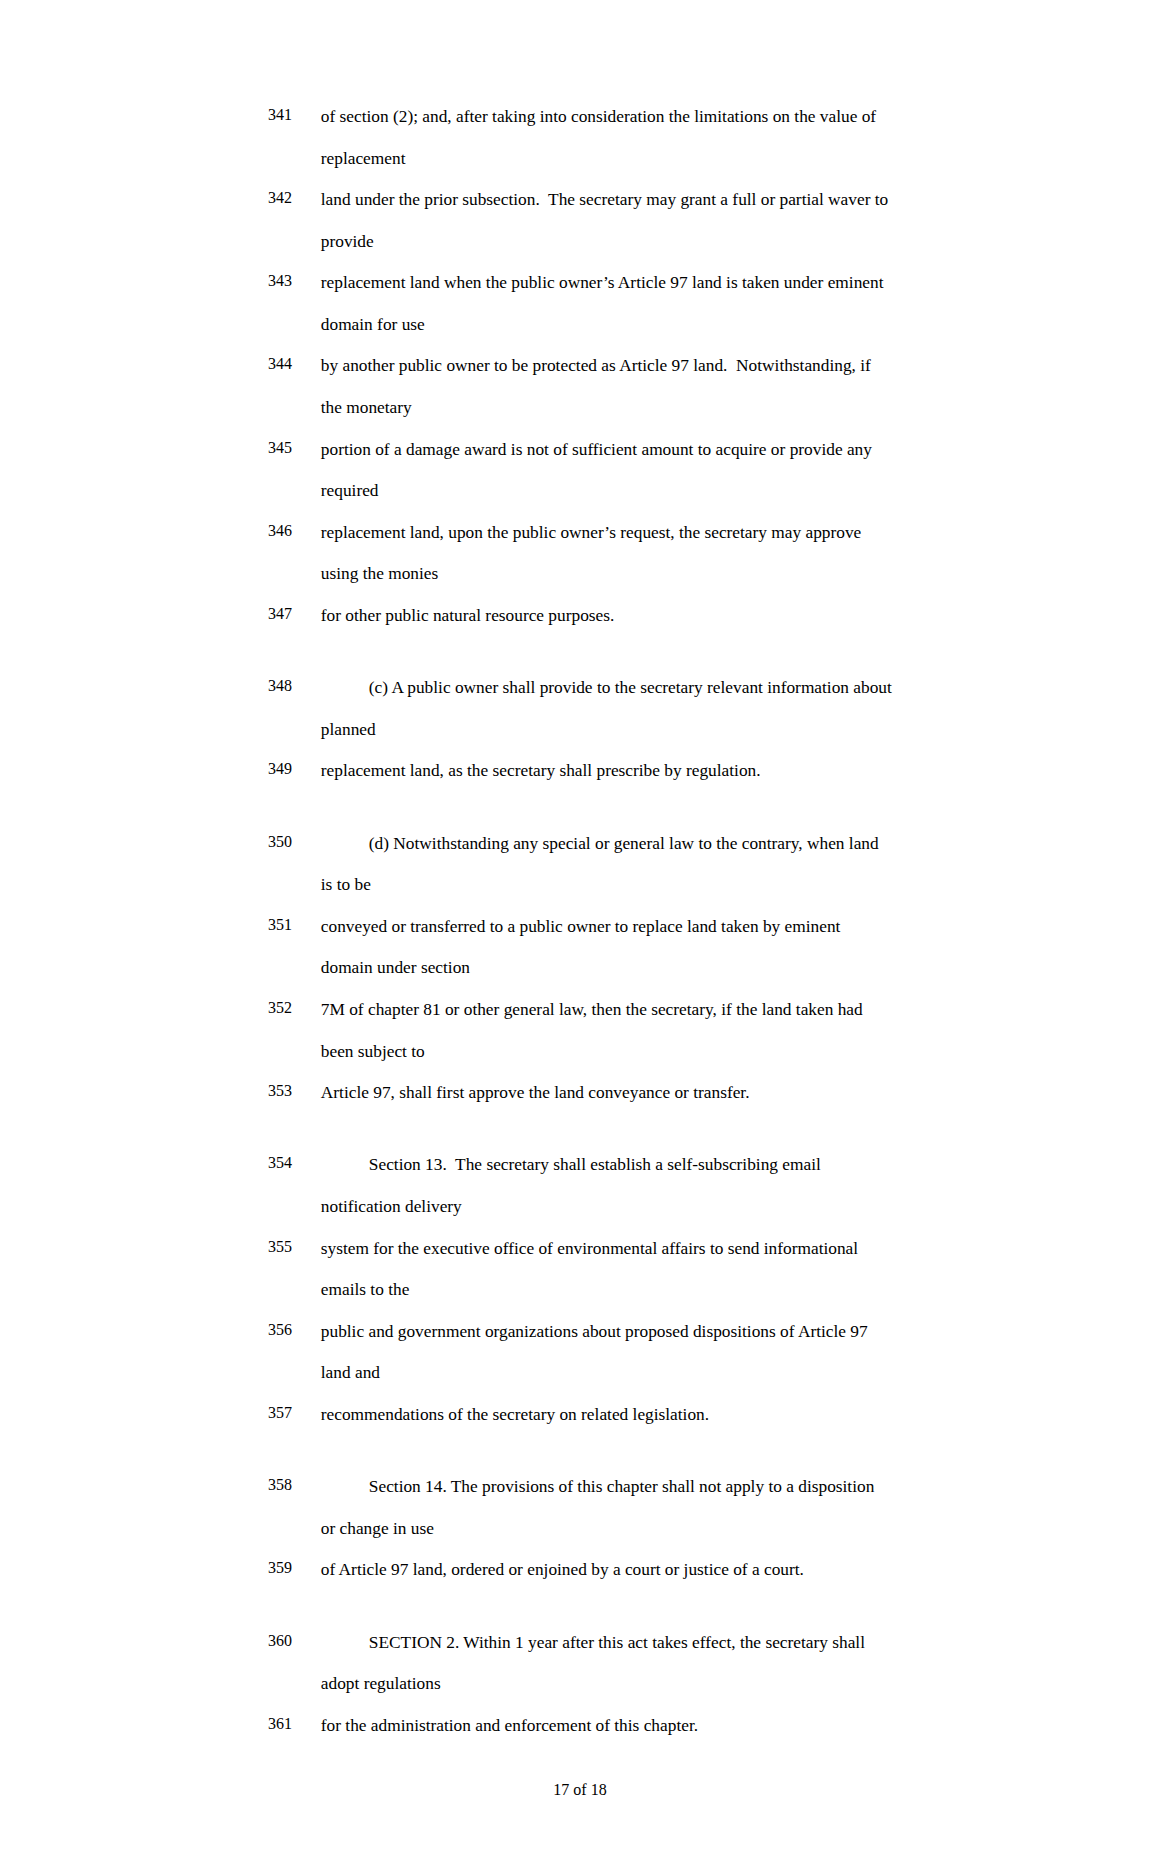341
of section (2); and, after taking into consideration the limitations on the value of replacement
342
land under the prior subsection. The secretary may grant a full or partial waver to provide
343
replacement land when the public owner’s Article 97 land is taken under eminent domain for use
344
by another public owner to be protected as Article 97 land. Notwithstanding, if the monetary
345
portion of a damage award is not of sufficient amount to acquire or provide any required
346
replacement land, upon the public owner’s request, the secretary may approve using the monies
347
for other public natural resource purposes.
348
(c) A public owner shall provide to the secretary relevant information about planned
349
replacement land, as the secretary shall prescribe by regulation.
350
(d) Notwithstanding any special or general law to the contrary, when land is to be
351
conveyed or transferred to a public owner to replace land taken by eminent domain under section
352
7M of chapter 81 or other general law, then the secretary, if the land taken had been subject to
353
Article 97, shall first approve the land conveyance or transfer.
354
Section 13. The secretary shall establish a self-subscribing email notification delivery
355
system for the executive office of environmental affairs to send informational emails to the
356
public and government organizations about proposed dispositions of Article 97 land and
357
recommendations of the secretary on related legislation.
358
Section 14. The provisions of this chapter shall not apply to a disposition or change in use
359
of Article 97 land, ordered or enjoined by a court or justice of a court.
360
SECTION 2. Within 1 year after this act takes effect, the secretary shall adopt regulations
361
for the administration and enforcement of this chapter.
17 of 18